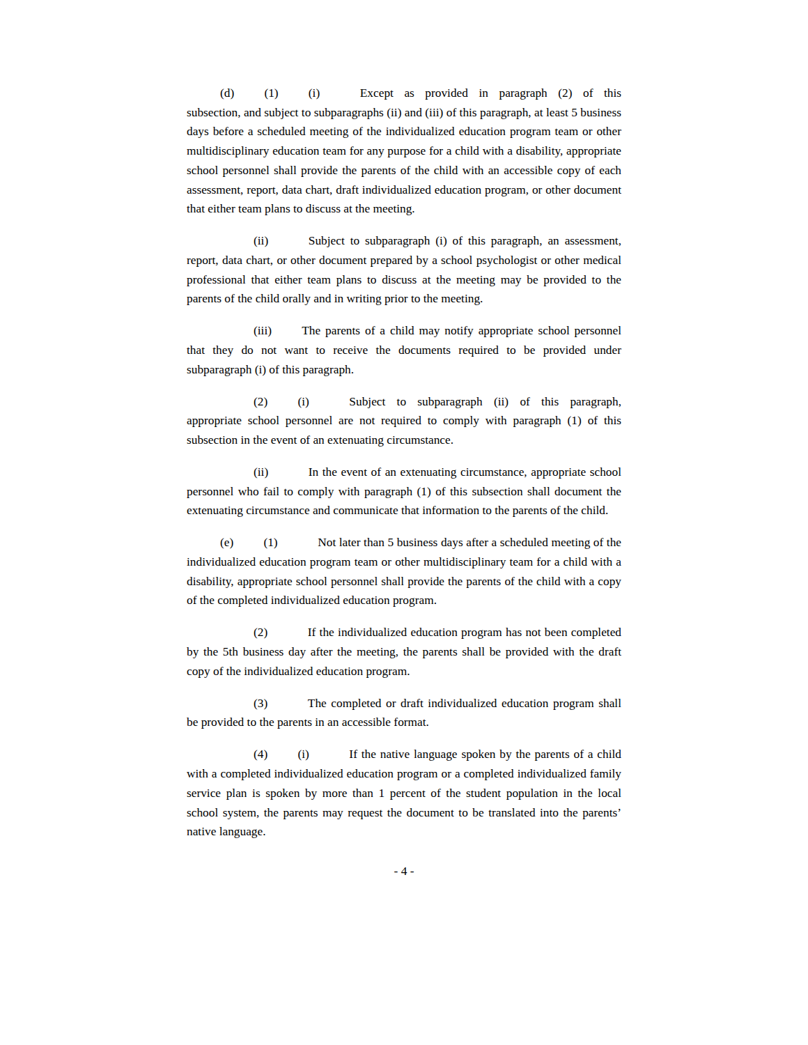(d) (1) (i) Except as provided in paragraph (2) of this subsection, and subject to subparagraphs (ii) and (iii) of this paragraph, at least 5 business days before a scheduled meeting of the individualized education program team or other multidisciplinary education team for any purpose for a child with a disability, appropriate school personnel shall provide the parents of the child with an accessible copy of each assessment, report, data chart, draft individualized education program, or other document that either team plans to discuss at the meeting.
(ii) Subject to subparagraph (i) of this paragraph, an assessment, report, data chart, or other document prepared by a school psychologist or other medical professional that either team plans to discuss at the meeting may be provided to the parents of the child orally and in writing prior to the meeting.
(iii) The parents of a child may notify appropriate school personnel that they do not want to receive the documents required to be provided under subparagraph (i) of this paragraph.
(2) (i) Subject to subparagraph (ii) of this paragraph, appropriate school personnel are not required to comply with paragraph (1) of this subsection in the event of an extenuating circumstance.
(ii) In the event of an extenuating circumstance, appropriate school personnel who fail to comply with paragraph (1) of this subsection shall document the extenuating circumstance and communicate that information to the parents of the child.
(e) (1) Not later than 5 business days after a scheduled meeting of the individualized education program team or other multidisciplinary team for a child with a disability, appropriate school personnel shall provide the parents of the child with a copy of the completed individualized education program.
(2) If the individualized education program has not been completed by the 5th business day after the meeting, the parents shall be provided with the draft copy of the individualized education program.
(3) The completed or draft individualized education program shall be provided to the parents in an accessible format.
(4) (i) If the native language spoken by the parents of a child with a completed individualized education program or a completed individualized family service plan is spoken by more than 1 percent of the student population in the local school system, the parents may request the document to be translated into the parents’ native language.
- 4 -